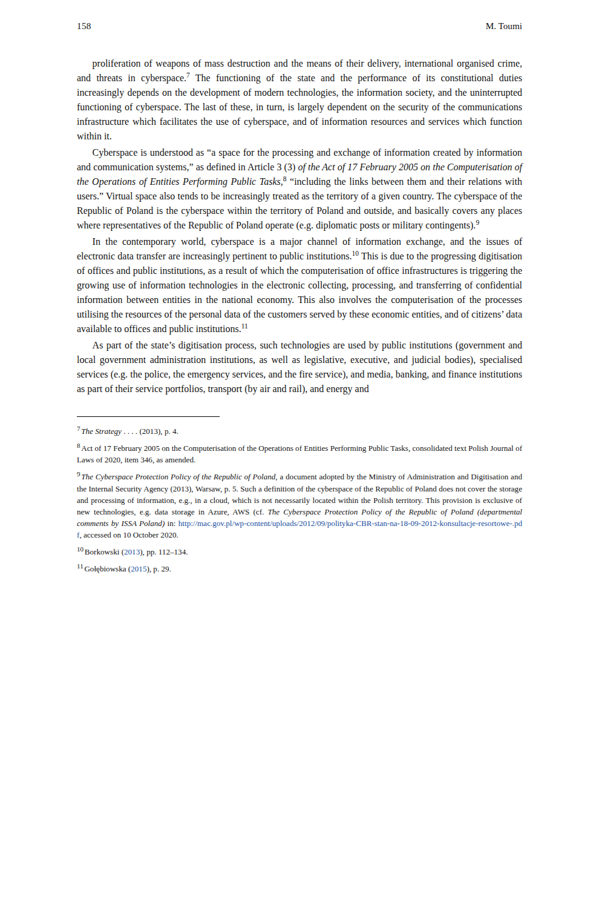158 M. Toumi
proliferation of weapons of mass destruction and the means of their delivery, international organised crime, and threats in cyberspace.7 The functioning of the state and the performance of its constitutional duties increasingly depends on the development of modern technologies, the information society, and the uninterrupted functioning of cyberspace. The last of these, in turn, is largely dependent on the security of the communications infrastructure which facilitates the use of cyberspace, and of information resources and services which function within it.
Cyberspace is understood as “a space for the processing and exchange of information created by information and communication systems,” as defined in Article 3 (3) of the Act of 17 February 2005 on the Computerisation of the Operations of Entities Performing Public Tasks,8 “including the links between them and their relations with users.” Virtual space also tends to be increasingly treated as the territory of a given country. The cyberspace of the Republic of Poland is the cyberspace within the territory of Poland and outside, and basically covers any places where representatives of the Republic of Poland operate (e.g. diplomatic posts or military contingents).9
In the contemporary world, cyberspace is a major channel of information exchange, and the issues of electronic data transfer are increasingly pertinent to public institutions.10 This is due to the progressing digitisation of offices and public institutions, as a result of which the computerisation of office infrastructures is triggering the growing use of information technologies in the electronic collecting, processing, and transferring of confidential information between entities in the national economy. This also involves the computerisation of the processes utilising the resources of the personal data of the customers served by these economic entities, and of citizens’ data available to offices and public institutions.11
As part of the state’s digitisation process, such technologies are used by public institutions (government and local government administration institutions, as well as legislative, executive, and judicial bodies), specialised services (e.g. the police, the emergency services, and the fire service), and media, banking, and finance institutions as part of their service portfolios, transport (by air and rail), and energy and
7 The Strategy . . . . (2013), p. 4.
8 Act of 17 February 2005 on the Computerisation of the Operations of Entities Performing Public Tasks, consolidated text Polish Journal of Laws of 2020, item 346, as amended.
9 The Cyberspace Protection Policy of the Republic of Poland, a document adopted by the Ministry of Administration and Digitisation and the Internal Security Agency (2013), Warsaw, p. 5. Such a definition of the cyberspace of the Republic of Poland does not cover the storage and processing of information, e.g., in a cloud, which is not necessarily located within the Polish territory. This provision is exclusive of new technologies, e.g. data storage in Azure, AWS (cf. The Cyberspace Protection Policy of the Republic of Poland (departmental comments by ISSA Poland) in: http://mac.gov.pl/wp-content/uploads/2012/09/polityka-CBR-stan-na-18-09-2012-konsultacje-resortowe-.pdf, accessed on 10 October 2020.
10 Borkowski (2013), pp. 112–134.
11 Gołębiowska (2015), p. 29.